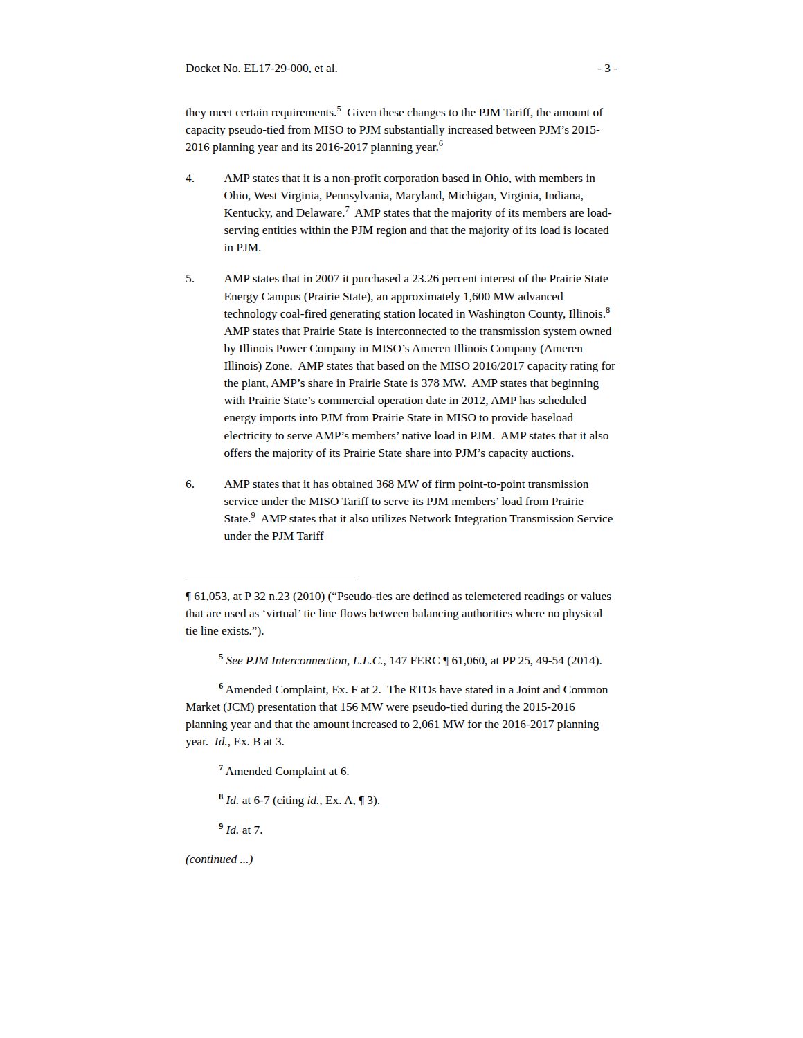Docket No. EL17-29-000, et al.
- 3 -
they meet certain requirements.5 Given these changes to the PJM Tariff, the amount of capacity pseudo-tied from MISO to PJM substantially increased between PJM’s 2015-2016 planning year and its 2016-2017 planning year.6
4.
AMP states that it is a non-profit corporation based in Ohio, with members in Ohio, West Virginia, Pennsylvania, Maryland, Michigan, Virginia, Indiana, Kentucky, and Delaware.7 AMP states that the majority of its members are load-serving entities within the PJM region and that the majority of its load is located in PJM.
5.
AMP states that in 2007 it purchased a 23.26 percent interest of the Prairie State Energy Campus (Prairie State), an approximately 1,600 MW advanced technology coal-fired generating station located in Washington County, Illinois.8 AMP states that Prairie State is interconnected to the transmission system owned by Illinois Power Company in MISO’s Ameren Illinois Company (Ameren Illinois) Zone. AMP states that based on the MISO 2016/2017 capacity rating for the plant, AMP’s share in Prairie State is 378 MW. AMP states that beginning with Prairie State’s commercial operation date in 2012, AMP has scheduled energy imports into PJM from Prairie State in MISO to provide baseload electricity to serve AMP’s members’ native load in PJM. AMP states that it also offers the majority of its Prairie State share into PJM’s capacity auctions.
6.
AMP states that it has obtained 368 MW of firm point-to-point transmission service under the MISO Tariff to serve its PJM members’ load from Prairie State.9 AMP states that it also utilizes Network Integration Transmission Service under the PJM Tariff
¶ 61,053, at P 32 n.23 (2010) (“Pseudo-ties are defined as telemetered readings or values that are used as ‘virtual’ tie line flows between balancing authorities where no physical tie line exists.”).
5 See PJM Interconnection, L.L.C., 147 FERC ¶ 61,060, at PP 25, 49-54 (2014).
6 Amended Complaint, Ex. F at 2. The RTOs have stated in a Joint and Common Market (JCM) presentation that 156 MW were pseudo-tied during the 2015-2016 planning year and that the amount increased to 2,061 MW for the 2016-2017 planning year. Id., Ex. B at 3.
7 Amended Complaint at 6.
8 Id. at 6-7 (citing id., Ex. A, ¶ 3).
9 Id. at 7.
(continued ...)